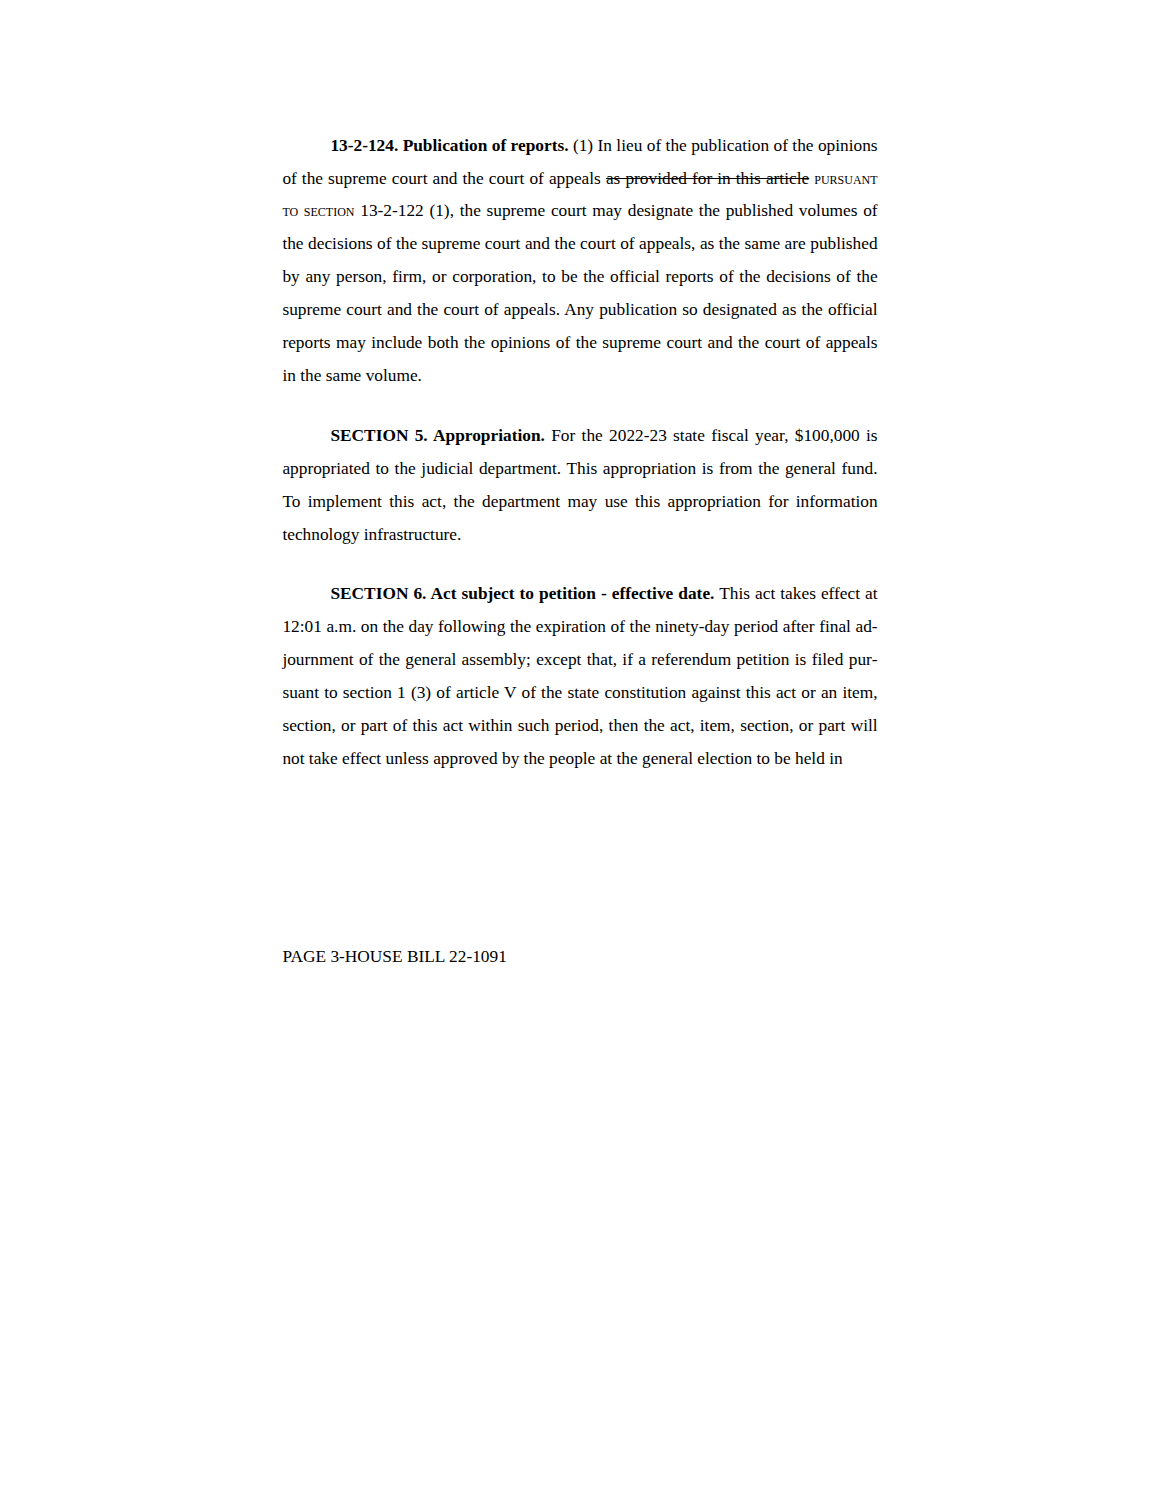13-2-124. Publication of reports. (1) In lieu of the publication of the opinions of the supreme court and the court of appeals as provided for in this article pursuant to section 13-2-122 (1), the supreme court may designate the published volumes of the decisions of the supreme court and the court of appeals, as the same are published by any person, firm, or corporation, to be the official reports of the decisions of the supreme court and the court of appeals. Any publication so designated as the official reports may include both the opinions of the supreme court and the court of appeals in the same volume.
SECTION 5. Appropriation. For the 2022-23 state fiscal year, $100,000 is appropriated to the judicial department. This appropriation is from the general fund. To implement this act, the department may use this appropriation for information technology infrastructure.
SECTION 6. Act subject to petition - effective date. This act takes effect at 12:01 a.m. on the day following the expiration of the ninety-day period after final adjournment of the general assembly; except that, if a referendum petition is filed pursuant to section 1 (3) of article V of the state constitution against this act or an item, section, or part of this act within such period, then the act, item, section, or part will not take effect unless approved by the people at the general election to be held in
PAGE 3-HOUSE BILL 22-1091